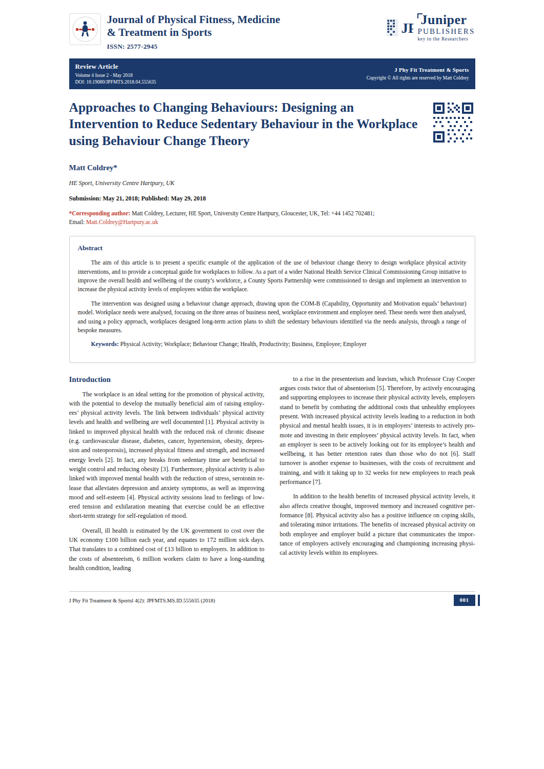Journal of Physical Fitness, Medicine
& Treatment in Sports
ISSN: 2577-2945
JP
Juniper
PUBLISHERS
key to the Researchers
Review Article
Volume 4 Issue 2 - May 2018
DOI: 10.19080/JPFMTS.2018.04.555635
J Phy Fit Treatment & Sports
Copyright © All rights are reserved by Matt Coldrey
Approaches to Changing Behaviours: Designing an Intervention to Reduce Sedentary Behaviour in the Workplace using Behaviour Change Theory
Matt Coldrey*
HE Sport, University Centre Hartpury, UK
Submission: May 21, 2018; Published: May 29, 2018
*Corresponding author: Matt Coldrey, Lecturer, HE Sport, University Centre Hartpury, Gloucester, UK, Tel: +44 1452 702481;
Email: Matt.Coldrey@Hartpury.ac.uk
Abstract
The aim of this article is to present a specific example of the application of the use of behaviour change theory to design workplace physical activity interventions, and to provide a conceptual guide for workplaces to follow. As a part of a wider National Health Service Clinical Commissioning Group initiative to improve the overall health and wellbeing of the county’s workforce, a County Sports Partnership were commissioned to design and implement an intervention to increase the physical activity levels of employees within the workplace.
The intervention was designed using a behaviour change approach, drawing upon the COM-B (Capability, Opportunity and Motivation equals’ behaviour) model. Workplace needs were analysed, focusing on the three areas of business need, workplace environment and employee need. These needs were then analysed, and using a policy approach, workplaces designed long-term action plans to shift the sedentary behaviours identified via the needs analysis, through a range of bespoke measures.
Keywords: Physical Activity; Workplace; Behaviour Change; Health, Productivity; Business, Employee; Employer
Introduction
The workplace is an ideal setting for the promotion of physical activity, with the potential to develop the mutually beneficial aim of raising employees’ physical activity levels. The link between individuals’ physical activity levels and health and wellbeing are well documented [1]. Physical activity is linked to improved physical health with the reduced risk of chronic disease (e.g. cardiovascular disease, diabetes, cancer, hypertension, obesity, depression and osteoporosis), increased physical fitness and strength, and increased energy levels [2]. In fact, any breaks from sedentary time are beneficial to weight control and reducing obesity [3]. Furthermore, physical activity is also linked with improved mental health with the reduction of stress, serotonin release that alleviates depression and anxiety symptoms, as well as improving mood and self-esteem [4]. Physical activity sessions lead to feelings of lowered tension and exhilaration meaning that exercise could be an effective short-term strategy for self-regulation of mood.
Overall, ill health is estimated by the UK government to cost over the UK economy £100 billion each year, and equates to 172 million sick days. That translates to a combined cost of £13 billion to employers. In addition to the costs of absenteeism, 6 million workers claim to have a long-standing health condition, leading
to a rise in the presenteeism and leavism, which Professor Cray Cooper argues costs twice that of absenteeism [5]. Therefore, by actively encouraging and supporting employees to increase their physical activity levels, employers stand to benefit by combating the additional costs that unhealthy employees present. With increased physical activity levels leading to a reduction in both physical and mental health issues, it is in employers’ interests to actively promote and investing in their employees’ physical activity levels. In fact, when an employer is seen to be actively looking out for its employee’s health and wellbeing, it has better retention rates than those who do not [6]. Staff turnover is another expense to businesses, with the costs of recruitment and training, and with it taking up to 32 weeks for new employees to reach peak performance [7].
In addition to the health benefits of increased physical activity levels, it also affects creative thought, improved memory and increased cognitive performance [8]. Physical activity also has a positive influence on coping skills, and tolerating minor irritations. The benefits of increased physical activity on both employee and employer build a picture that communicates the importance of employers actively encouraging and championing increasing physical activity levels within its employees.
J Phy Fit Treatment & Sportsl 4(2): JPFMTS.MS.ID.555635 (2018)
001